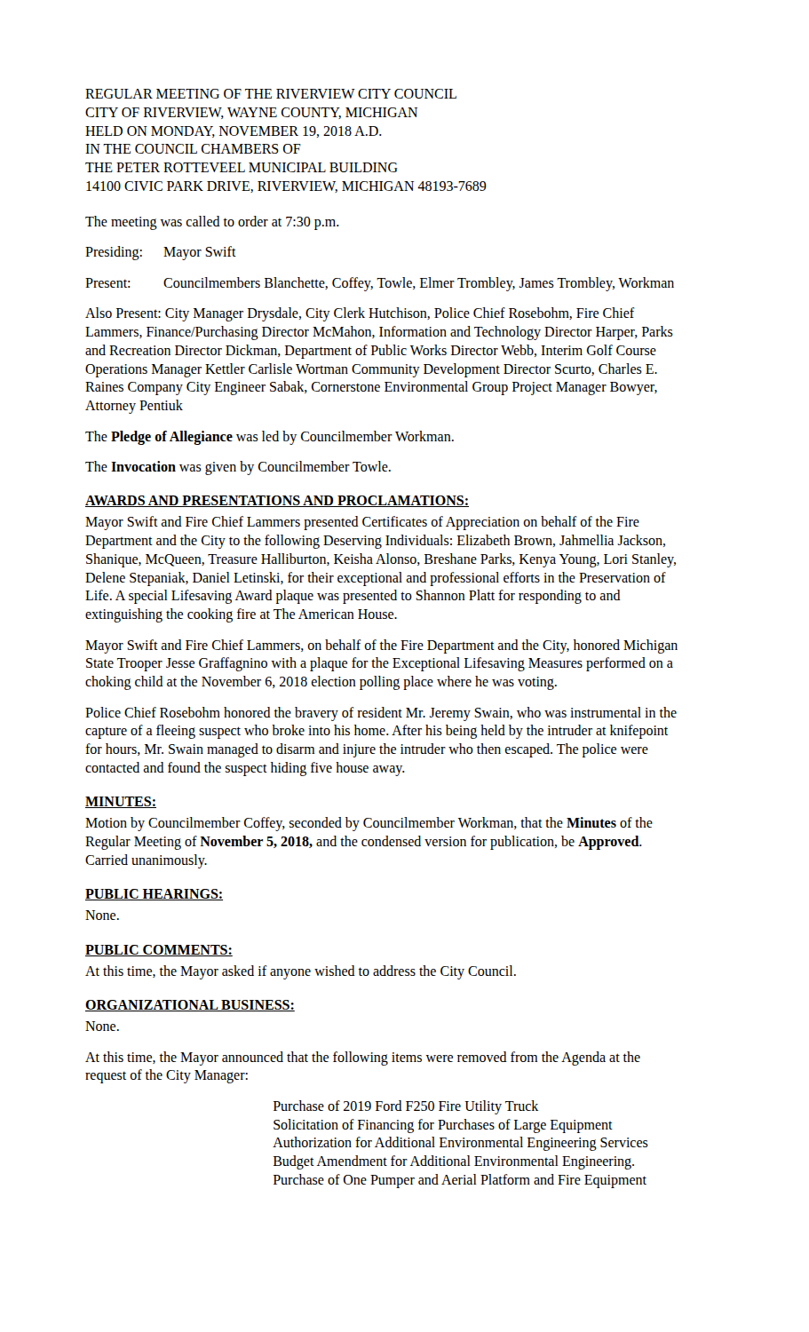Regular Meeting of the Riverview City Council
City of Riverview, Wayne County, Michigan
Held on Monday, November 19, 2018 A.D.
In the Council Chambers of
The Peter Rotteveel Municipal Building
14100 Civic Park Drive, Riverview, Michigan 48193-7689
The meeting was called to order at 7:30 p.m.
Presiding:
Mayor Swift
Present:
Councilmembers Blanchette, Coffey, Towle, Elmer Trombley, James Trombley, Workman
Also Present: City Manager Drysdale, City Clerk Hutchison, Police Chief Rosebohm, Fire Chief Lammers, Finance/Purchasing Director McMahon, Information and Technology Director Harper, Parks and Recreation Director Dickman, Department of Public Works Director Webb, Interim Golf Course Operations Manager Kettler Carlisle Wortman Community Development Director Scurto, Charles E. Raines Company City Engineer Sabak, Cornerstone Environmental Group Project Manager Bowyer, Attorney Pentiuk
The Pledge of Allegiance was led by Councilmember Workman.
The Invocation was given by Councilmember Towle.
Awards and Presentations and Proclamations:
Mayor Swift and Fire Chief Lammers presented Certificates of Appreciation on behalf of the Fire Department and the City to the following Deserving Individuals: Elizabeth Brown, Jahmellia Jackson, Shanique, McQueen, Treasure Halliburton, Keisha Alonso, Breshane Parks, Kenya Young, Lori Stanley, Delene Stepaniak, Daniel Letinski, for their exceptional and professional efforts in the Preservation of Life. A special Lifesaving Award plaque was presented to Shannon Platt for responding to and extinguishing the cooking fire at The American House.
Mayor Swift and Fire Chief Lammers, on behalf of the Fire Department and the City, honored Michigan State Trooper Jesse Graffagnino with a plaque for the Exceptional Lifesaving Measures performed on a choking child at the November 6, 2018 election polling place where he was voting.
Police Chief Rosebohm honored the bravery of resident Mr. Jeremy Swain, who was instrumental in the capture of a fleeing suspect who broke into his home. After his being held by the intruder at knifepoint for hours, Mr. Swain managed to disarm and injure the intruder who then escaped. The police were contacted and found the suspect hiding five house away.
Minutes:
Motion by Councilmember Coffey, seconded by Councilmember Workman, that the Minutes of the Regular Meeting of November 5, 2018, and the condensed version for publication, be Approved. Carried unanimously.
Public Hearings:
None.
Public Comments:
At this time, the Mayor asked if anyone wished to address the City Council.
Organizational Business:
None.
At this time, the Mayor announced that the following items were removed from the Agenda at the request of the City Manager:
Purchase of 2019 Ford F250 Fire Utility Truck
Solicitation of Financing for Purchases of Large Equipment
Authorization for Additional Environmental Engineering Services
Budget Amendment for Additional Environmental Engineering.
Purchase of One Pumper and Aerial Platform and Fire Equipment